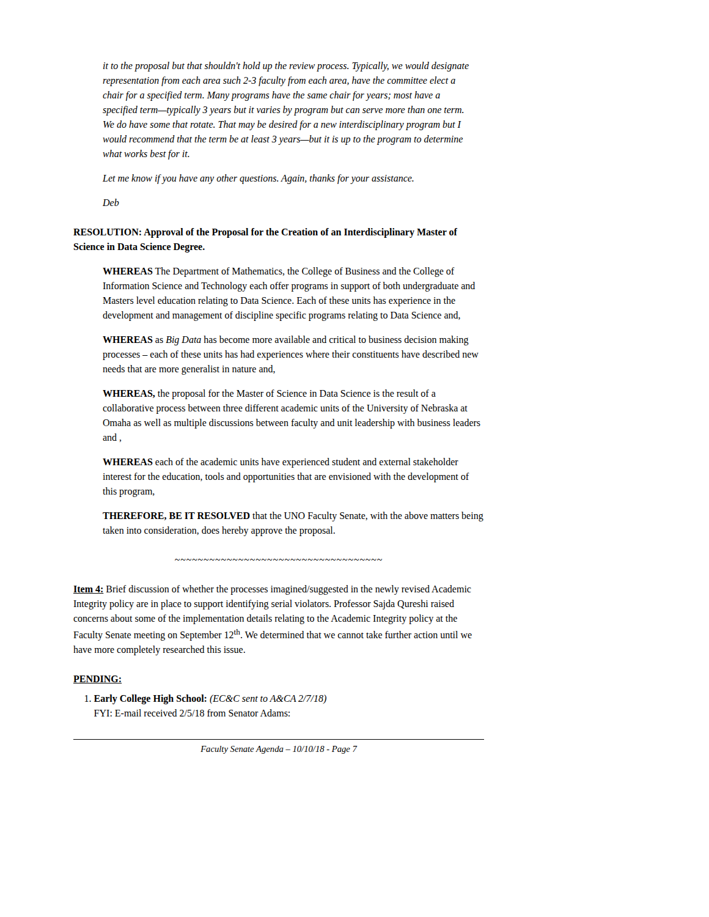it to the proposal but that shouldn't hold up the review process. Typically, we would designate representation from each area such 2-3 faculty from each area, have the committee elect a chair for a specified term. Many programs have the same chair for years; most have a specified term—typically 3 years but it varies by program but can serve more than one term. We do have some that rotate. That may be desired for a new interdisciplinary program but I would recommend that the term be at least 3 years—but it is up to the program to determine what works best for it.
Let me know if you have any other questions. Again, thanks for your assistance.
Deb
RESOLUTION: Approval of the Proposal for the Creation of an Interdisciplinary Master of Science in Data Science Degree.
WHEREAS The Department of Mathematics, the College of Business and the College of Information Science and Technology each offer programs in support of both undergraduate and Masters level education relating to Data Science. Each of these units has experience in the development and management of discipline specific programs relating to Data Science and,
WHEREAS as Big Data has become more available and critical to business decision making processes – each of these units has had experiences where their constituents have described new needs that are more generalist in nature and,
WHEREAS, the proposal for the Master of Science in Data Science is the result of a collaborative process between three different academic units of the University of Nebraska at Omaha as well as multiple discussions between faculty and unit leadership with business leaders and ,
WHEREAS each of the academic units have experienced student and external stakeholder interest for the education, tools and opportunities that are envisioned with the development of this program,
THEREFORE, BE IT RESOLVED that the UNO Faculty Senate, with the above matters being taken into consideration, does hereby approve the proposal.
~~~~~~~~~~~~~~~~~~~~~~~~~~~~~~~~~~~~
Item 4: Brief discussion of whether the processes imagined/suggested in the newly revised Academic Integrity policy are in place to support identifying serial violators. Professor Sajda Qureshi raised concerns about some of the implementation details relating to the Academic Integrity policy at the Faculty Senate meeting on September 12th. We determined that we cannot take further action until we have more completely researched this issue.
PENDING:
Early College High School: (EC&C sent to A&CA 2/7/18)
FYI: E-mail received 2/5/18 from Senator Adams:
Faculty Senate Agenda – 10/10/18 - Page 7